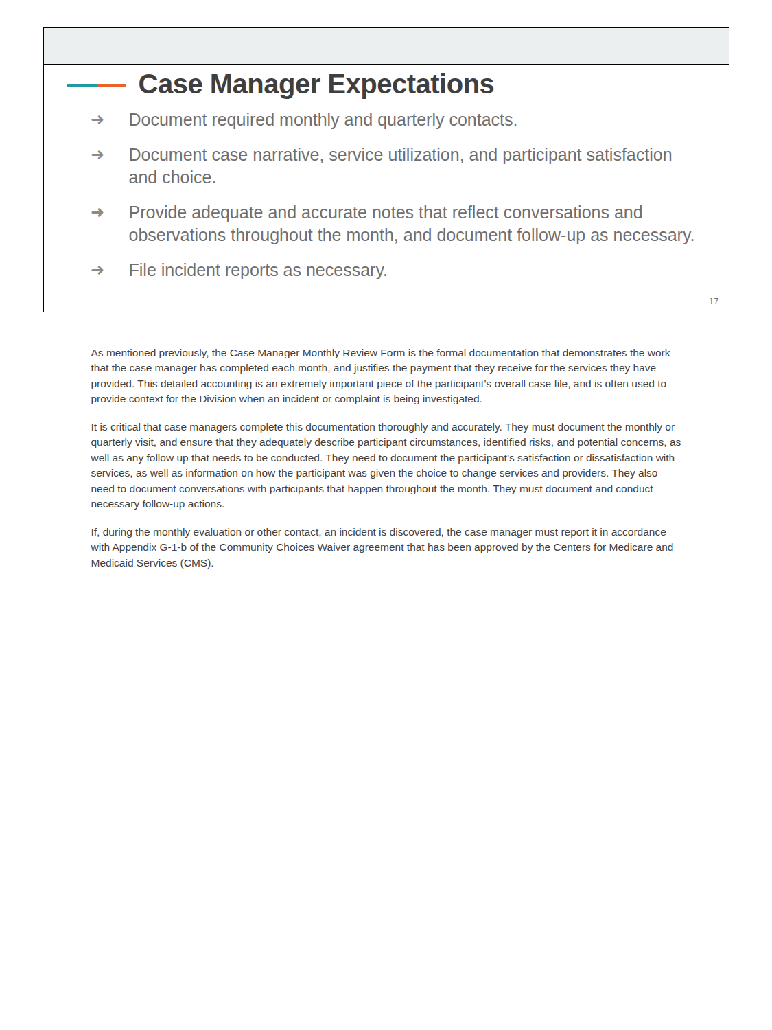Case Manager Expectations
Document required monthly and quarterly contacts.
Document case narrative, service utilization, and participant satisfaction and choice.
Provide adequate and accurate notes that reflect conversations and observations throughout the month, and document follow-up as necessary.
File incident reports as necessary.
17
As mentioned previously, the Case Manager Monthly Review Form is the formal documentation that demonstrates the work that the case manager has completed each month, and justifies the payment that they receive for the services they have provided. This detailed accounting is an extremely important piece of the participant’s overall case file, and is often used to provide context for the Division when an incident or complaint is being investigated.
It is critical that case managers complete this documentation thoroughly and accurately. They must document the monthly or quarterly visit, and ensure that they adequately describe participant circumstances, identified risks, and potential concerns, as well as any follow up that needs to be conducted. They need to document the participant’s satisfaction or dissatisfaction with services, as well as information on how the participant was given the choice to change services and providers. They also need to document conversations with participants that happen throughout the month. They must document and conduct necessary follow-up actions.
If, during the monthly evaluation or other contact, an incident is discovered, the case manager must report it in accordance with Appendix G-1-b of the Community Choices Waiver agreement that has been approved by the Centers for Medicare and Medicaid Services (CMS).